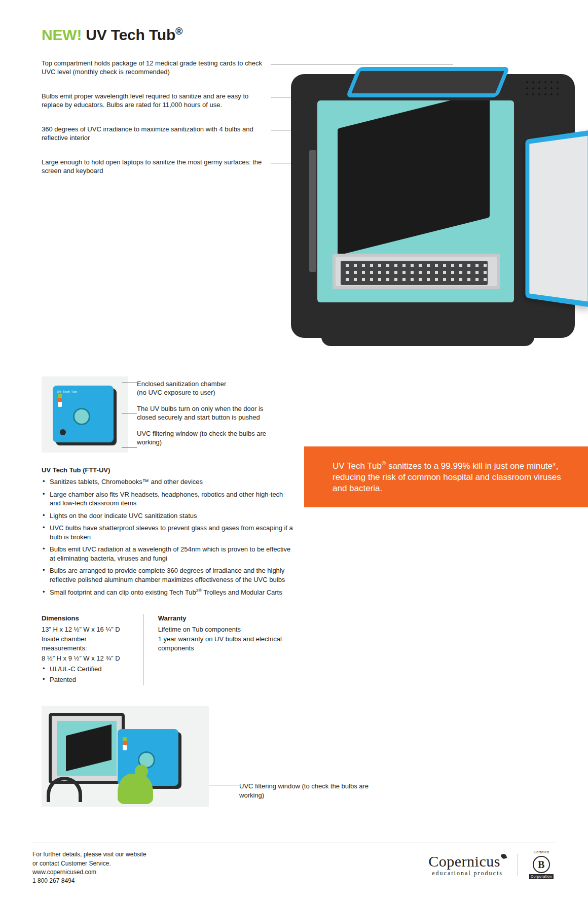NEW! UV Tech Tub®
Top compartment holds package of 12 medical grade testing cards to check UVC level (monthly check is recommended)
Bulbs emit proper wavelength level required to sanitize and are easy to replace by educators. Bulbs are rated for 11,000 hours of use.
360 degrees of UVC irradiance to maximize sanitization with 4 bulbs and reflective interior
Large enough to hold open laptops to sanitize the most germy surfaces: the screen and keyboard
UV Tech Tub
Enclosed sanitization chamber
(no UVC exposure to user)
The UV bulbs turn on only when the door is closed securely and start button is pushed
UVC filtering window (to check the bulbs are working)
UV Tech Tub (FTT-UV)
Sanitizes tablets, Chromebooks™ and other devices
Large chamber also fits VR headsets, headphones, robotics and other high-tech and low-tech classroom items
Lights on the door indicate UVC sanitization status
UVC bulbs have shatterproof sleeves to prevent glass and gases from escaping if a bulb is broken
Bulbs emit UVC radiation at a wavelength of 254nm which is proven to be effective at eliminating bacteria, viruses and fungi
Bulbs are arranged to provide complete 360 degrees of irradiance and the highly reflective polished aluminum chamber maximizes effectiveness of the UVC bulbs
Small footprint and can clip onto existing Tech Tub2® Trolleys and Modular Carts
UV Tech Tub® sanitizes to a 99.99% kill in just one minute*, reducing the risk of common hospital and classroom viruses and bacteria.
Dimensions
13” H x 12 ½” W x 16 ¼” D
Inside chamber measurements:
8 ½” H x 9 ½” W x 12 ¾” D
UL/UL-C Certified
Patented
Warranty
Lifetime on Tub components
1 year warranty on UV bulbs and electrical components
UVC filtering window (to check the bulbs are working)
For further details, please visit our website
or contact Customer Service.
www.copernicused.com
1 800 267 8494
Copernicus
educational products
Certified
B
Corporation